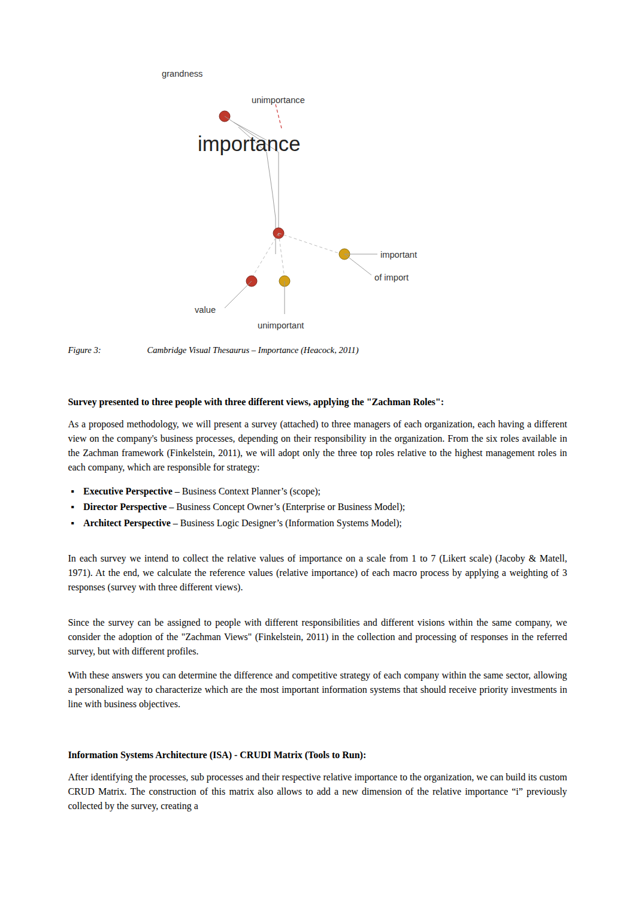grandness unimportance importance important of import value unimportant
Figure 3: Cambridge Visual Thesaurus – Importance (Heacock, 2011)
Survey presented to three people with three different views, applying the "Zachman Roles":
As a proposed methodology, we will present a survey (attached) to three managers of each organization, each having a different view on the company's business processes, depending on their responsibility in the organization. From the six roles available in the Zachman framework (Finkelstein, 2011), we will adopt only the three top roles relative to the highest management roles in each company, which are responsible for strategy:
Executive Perspective – Business Context Planner’s (scope);
Director Perspective – Business Concept Owner’s (Enterprise or Business Model);
Architect Perspective – Business Logic Designer’s (Information Systems Model);
In each survey we intend to collect the relative values of importance on a scale from 1 to 7 (Likert scale) (Jacoby & Matell, 1971). At the end, we calculate the reference values (relative importance) of each macro process by applying a weighting of 3 responses (survey with three different views).
Since the survey can be assigned to people with different responsibilities and different visions within the same company, we consider the adoption of the "Zachman Views" (Finkelstein, 2011) in the collection and processing of responses in the referred survey, but with different profiles.
With these answers you can determine the difference and competitive strategy of each company within the same sector, allowing a personalized way to characterize which are the most important information systems that should receive priority investments in line with business objectives.
Information Systems Architecture (ISA) - CRUDI Matrix (Tools to Run):
After identifying the processes, sub processes and their respective relative importance to the organization, we can build its custom CRUD Matrix. The construction of this matrix also allows to add a new dimension of the relative importance “i” previously collected by the survey, creating a